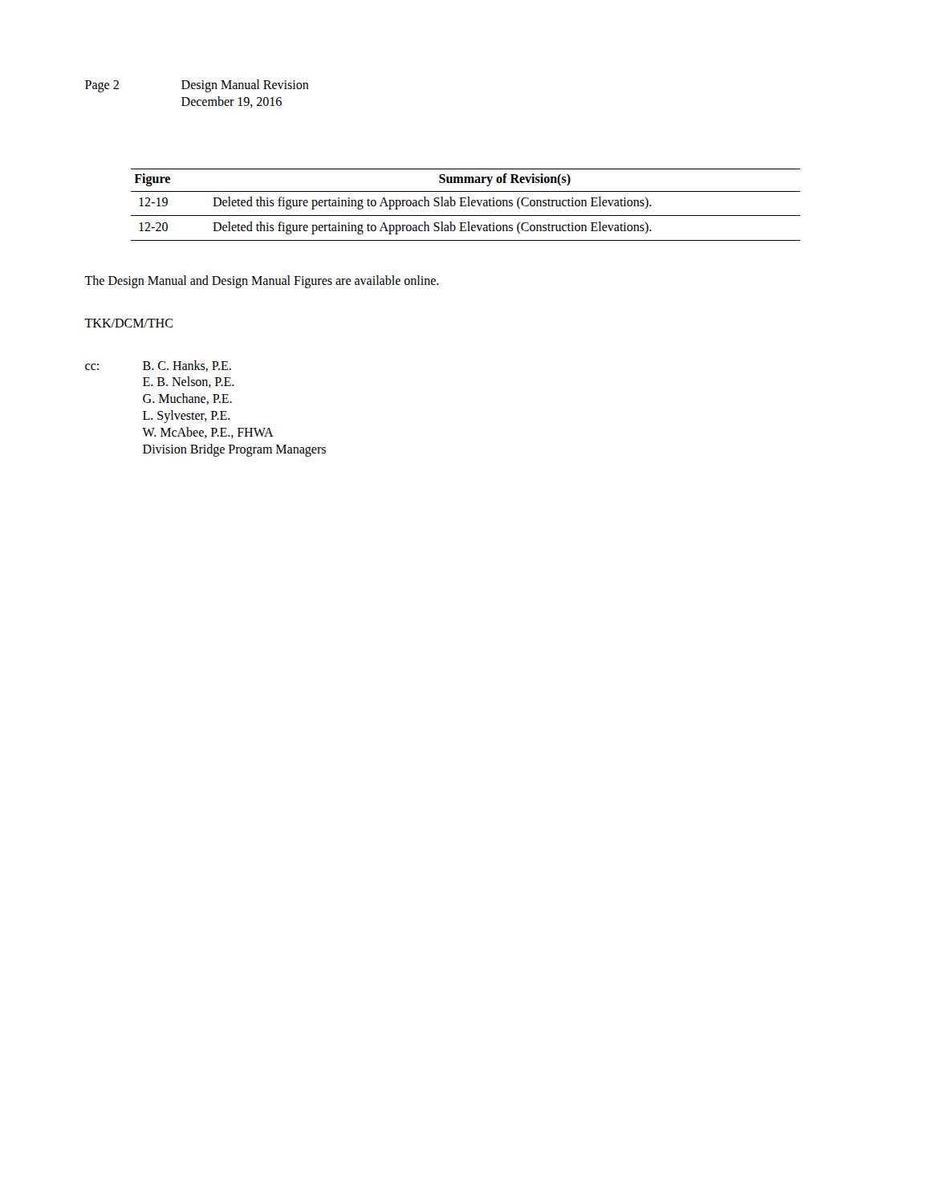Page 2
Design Manual Revision
December 19, 2016
| Figure | Summary of Revision(s) |
| --- | --- |
| 12-19 | Deleted this figure pertaining to Approach Slab Elevations (Construction Elevations). |
| 12-20 | Deleted this figure pertaining to Approach Slab Elevations (Construction Elevations). |
The Design Manual and Design Manual Figures are available online.
TKK/DCM/THC
cc:
B. C. Hanks, P.E.
E. B. Nelson, P.E.
G. Muchane, P.E.
L. Sylvester, P.E.
W. McAbee, P.E., FHWA
Division Bridge Program Managers